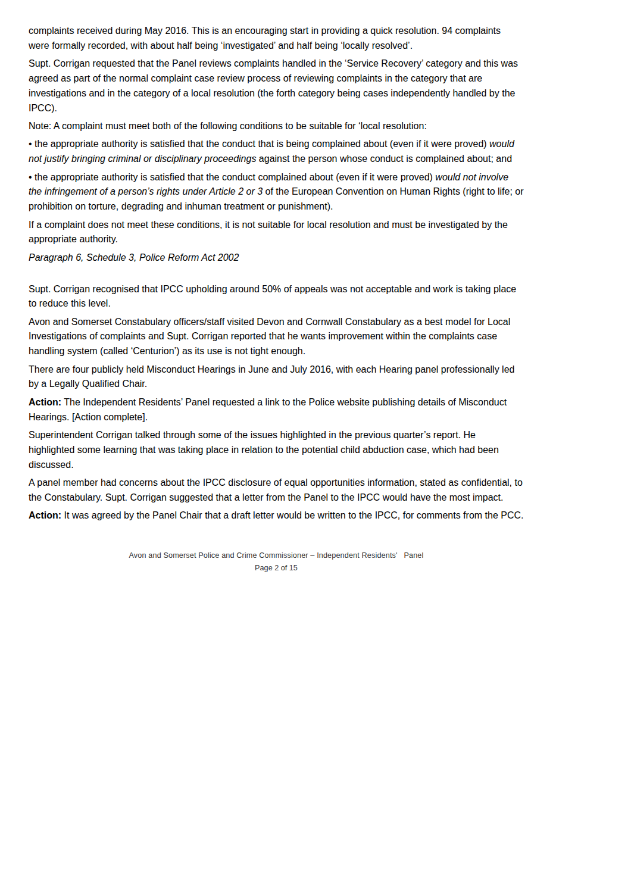complaints received during May 2016. This is an encouraging start in providing a quick resolution. 94 complaints were formally recorded, with about half being ‘investigated’ and half being ‘locally resolved’.
Supt. Corrigan requested that the Panel reviews complaints handled in the ‘Service Recovery’ category and this was agreed as part of the normal complaint case review process of reviewing complaints in the category that are investigations and in the category of a local resolution (the forth category being cases independently handled by the IPCC).
Note: A complaint must meet both of the following conditions to be suitable for ‘local resolution:
• the appropriate authority is satisfied that the conduct that is being complained about (even if it were proved) would not justify bringing criminal or disciplinary proceedings against the person whose conduct is complained about; and
• the appropriate authority is satisfied that the conduct complained about (even if it were proved) would not involve the infringement of a person’s rights under Article 2 or 3 of the European Convention on Human Rights (right to life; or prohibition on torture, degrading and inhuman treatment or punishment).
If a complaint does not meet these conditions, it is not suitable for local resolution and must be investigated by the appropriate authority.
Paragraph 6, Schedule 3, Police Reform Act 2002
Supt. Corrigan recognised that IPCC upholding around 50% of appeals was not acceptable and work is taking place to reduce this level.
Avon and Somerset Constabulary officers/staff visited Devon and Cornwall Constabulary as a best model for Local Investigations of complaints and Supt. Corrigan reported that he wants improvement within the complaints case handling system (called ‘Centurion’) as its use is not tight enough.
There are four publicly held Misconduct Hearings in June and July 2016, with each Hearing panel professionally led by a Legally Qualified Chair.
Action: The Independent Residents’ Panel requested a link to the Police website publishing details of Misconduct Hearings. [Action complete].
Superintendent Corrigan talked through some of the issues highlighted in the previous quarter’s report. He highlighted some learning that was taking place in relation to the potential child abduction case, which had been discussed.
A panel member had concerns about the IPCC disclosure of equal opportunities information, stated as confidential, to the Constabulary. Supt. Corrigan suggested that a letter from the Panel to the IPCC would have the most impact.
Action: It was agreed by the Panel Chair that a draft letter would be written to the IPCC, for comments from the PCC.
Avon and Somerset Police and Crime Commissioner – Independent Residents' Panel
Page 2 of 15